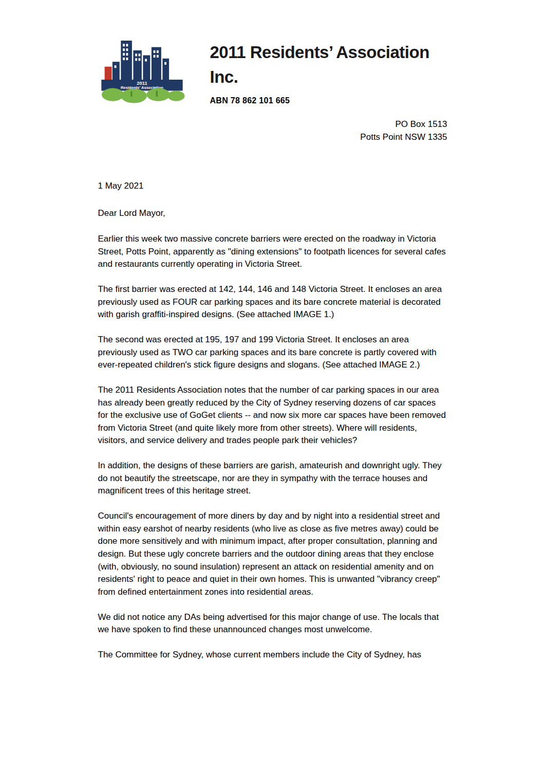2011 Residents' Association logo 2011 Residents' Association
2011 Residents’ Association Inc.
ABN 78 862 101 665
PO Box 1513
Potts Point NSW 1335
1 May 2021
Dear Lord Mayor,
Earlier this week two massive concrete barriers were erected on the roadway in Victoria Street, Potts Point, apparently as "dining extensions" to footpath licences for several cafes and restaurants currently operating in Victoria Street.
The first barrier was erected at 142, 144, 146 and 148 Victoria Street. It encloses an area previously used as FOUR car parking spaces and its bare concrete material is decorated with garish graffiti-inspired designs. (See attached IMAGE 1.)
The second was erected at 195, 197 and 199 Victoria Street. It encloses an area previously used as TWO car parking spaces and its bare concrete is partly covered with ever-repeated children's stick figure designs and slogans. (See attached IMAGE 2.)
The 2011 Residents Association notes that the number of car parking spaces in our area has already been greatly reduced by the City of Sydney reserving dozens of car spaces for the exclusive use of GoGet clients -- and now six more car spaces have been removed from Victoria Street (and quite likely more from other streets). Where will residents, visitors, and service delivery and trades people park their vehicles?
In addition, the designs of these barriers are garish, amateurish and downright ugly. They do not beautify the streetscape, nor are they in sympathy with the terrace houses and magnificent trees of this heritage street.
Council's encouragement of more diners by day and by night into a residential street and within easy earshot of nearby residents (who live as close as five metres away) could be done more sensitively and with minimum impact, after proper consultation, planning and design. But these ugly concrete barriers and the outdoor dining areas that they enclose (with, obviously, no sound insulation) represent an attack on residential amenity and on residents' right to peace and quiet in their own homes. This is unwanted "vibrancy creep" from defined entertainment zones into residential areas.
We did not notice any DAs being advertised for this major change of use. The locals that we have spoken to find these unannounced changes most unwelcome.
The Committee for Sydney, whose current members include the City of Sydney, has